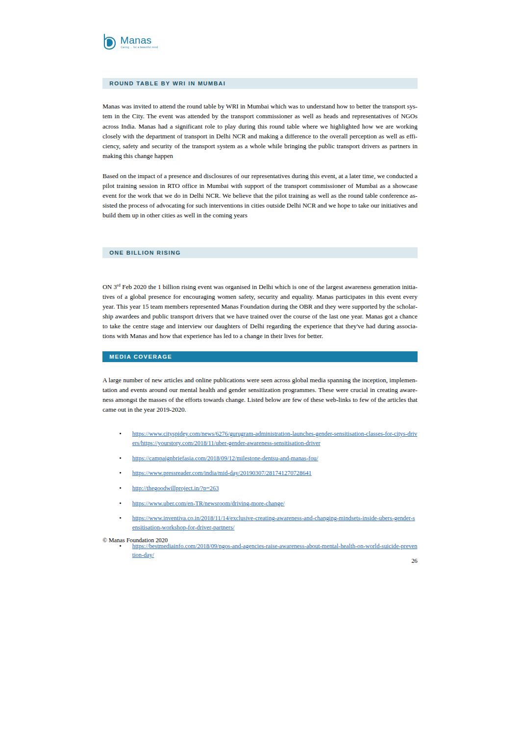Manas Caring ... for a beautiful mind
Round Table by WRI in Mumbai
Manas was invited to attend the round table by WRI in Mumbai which was to understand how to better the transport system in the City. The event was attended by the transport commissioner as well as heads and representatives of NGOs across India. Manas had a significant role to play during this round table where we highlighted how we are working closely with the department of transport in Delhi NCR and making a difference to the overall perception as well as efficiency, safety and security of the transport system as a whole while bringing the public transport drivers as partners in making this change happen
Based on the impact of a presence and disclosures of our representatives during this event, at a later time, we conducted a pilot training session in RTO office in Mumbai with support of the transport commissioner of Mumbai as a showcase event for the work that we do in Delhi NCR. We believe that the pilot training as well as the round table conference assisted the process of advocating for such interventions in cities outside Delhi NCR and we hope to take our initiatives and build them up in other cities as well in the coming years
One Billion Rising
ON 3rd Feb 2020 the 1 billion rising event was organised in Delhi which is one of the largest awareness generation initiatives of a global presence for encouraging women safety, security and equality. Manas participates in this event every year. This year 15 team members represented Manas Foundation during the OBR and they were supported by the scholarship awardees and public transport drivers that we have trained over the course of the last one year. Manas got a chance to take the centre stage and interview our daughters of Delhi regarding the experience that they've had during associations with Manas and how that experience has led to a change in their lives for better.
Media Coverage
A large number of new articles and online publications were seen across global media spanning the inception, implementation and events around our mental health and gender sensitization programmes. These were crucial in creating awareness amongst the masses of the efforts towards change. Listed below are few of these web-links to few of the articles that came out in the year 2019-2020.
https://www.cityspidey.com/news/6276/gurugram-administration-launches-gender-sensitisation-classes-for-citys-drivers/https://yourstory.com/2018/11/uber-gender-awareness-sensitisation-driver
https://campaignbriefasia.com/2018/09/12/milestone-dentsu-and-manas-fou/
https://www.pressreader.com/india/mid-day/20190307/281741270728641
http://thegoodwillproject.in/?p=263
https://www.uber.com/en-TR/newsroom/driving-more-change/
https://www.inventiva.co.in/2018/11/14/exclusive-creating-awareness-and-changing-mindsets-inside-ubers-gender-sensitisation-workshop-for-driver-partners/
https://bestmediainfo.com/2018/09/ngos-and-agencies-raise-awareness-about-mental-health-on-world-suicide-prevention-day/
© Manas Foundation 2020
26